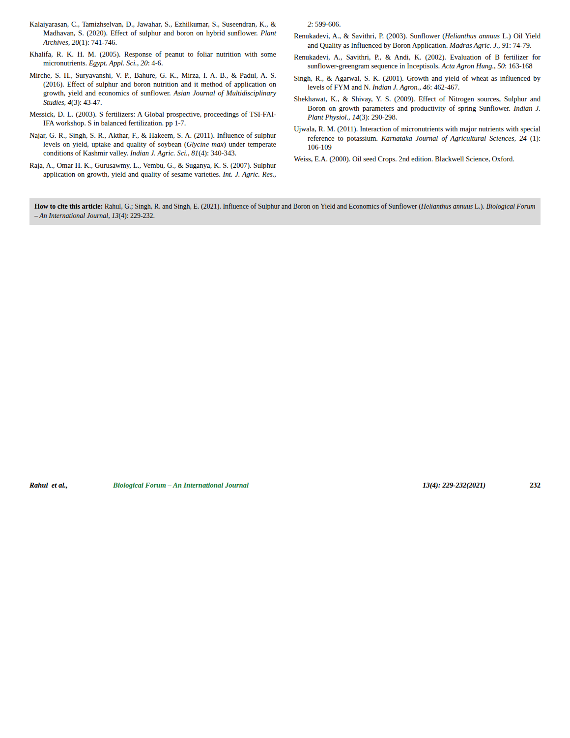Kalaiyarasan, C., Tamizhselvan, D., Jawahar, S., Ezhilkumar, S., Suseendran, K., & Madhavan, S. (2020). Effect of sulphur and boron on hybrid sunflower. Plant Archives, 20(1): 741-746.
Khalifa, R. K. H. M. (2005). Response of peanut to foliar nutrition with some micronutrients. Egypt. Appl. Sci., 20: 4-6.
Mirche, S. H., Suryavanshi, V. P., Bahure, G. K., Mirza, I. A. B., & Padul, A. S. (2016). Effect of sulphur and boron nutrition and it method of application on growth, yield and economics of sunflower. Asian Journal of Multidisciplinary Studies, 4(3): 43-47.
Messick, D. L. (2003). S fertilizers: A Global prospective, proceedings of TSI-FAI-IFA workshop. S in balanced fertilization. pp 1-7.
Najar, G. R., Singh, S. R., Akthar, F., & Hakeem, S. A. (2011). Influence of sulphur levels on yield, uptake and quality of soybean (Glycine max) under temperate conditions of Kashmir valley. Indian J. Agric. Sci., 81(4): 340-343.
Raja, A., Omar H. K., Gurusawmy, L., Vembu, G., & Suganya, K. S. (2007). Sulphur application on growth, yield and quality of sesame varieties. Int. J. Agric. Res., 2: 599-606.
Renukadevi, A., & Savithri, P. (2003). Sunflower (Helianthus annuus L.) Oil Yield and Quality as Influenced by Boron Application. Madras Agric. J., 91: 74-79.
Renukadevi, A., Savithri, P., & Andi, K. (2002). Evaluation of B fertilizer for sunflower-greengram sequence in Inceptisols. Acta Agron Hung., 50: 163-168
Singh, R., & Agarwal, S. K. (2001). Growth and yield of wheat as influenced by levels of FYM and N. Indian J. Agron., 46: 462-467.
Shekhawat, K., & Shivay, Y. S. (2009). Effect of Nitrogen sources, Sulphur and Boron on growth parameters and productivity of spring Sunflower. Indian J. Plant Physiol., 14(3): 290-298.
Ujwala, R. M. (2011). Interaction of micronutrients with major nutrients with special reference to potassium. Karnataka Journal of Agricultural Sciences, 24 (1): 106-109
Weiss, E.A. (2000). Oil seed Crops. 2nd edition. Blackwell Science, Oxford.
How to cite this article: Rahul, G.; Singh, R. and Singh, E. (2021). Influence of Sulphur and Boron on Yield and Economics of Sunflower (Helianthus annuus L.). Biological Forum – An International Journal, 13(4): 229-232.
Rahul et al.,
Biological Forum – An International Journal
13(4): 229-232(2021)
232